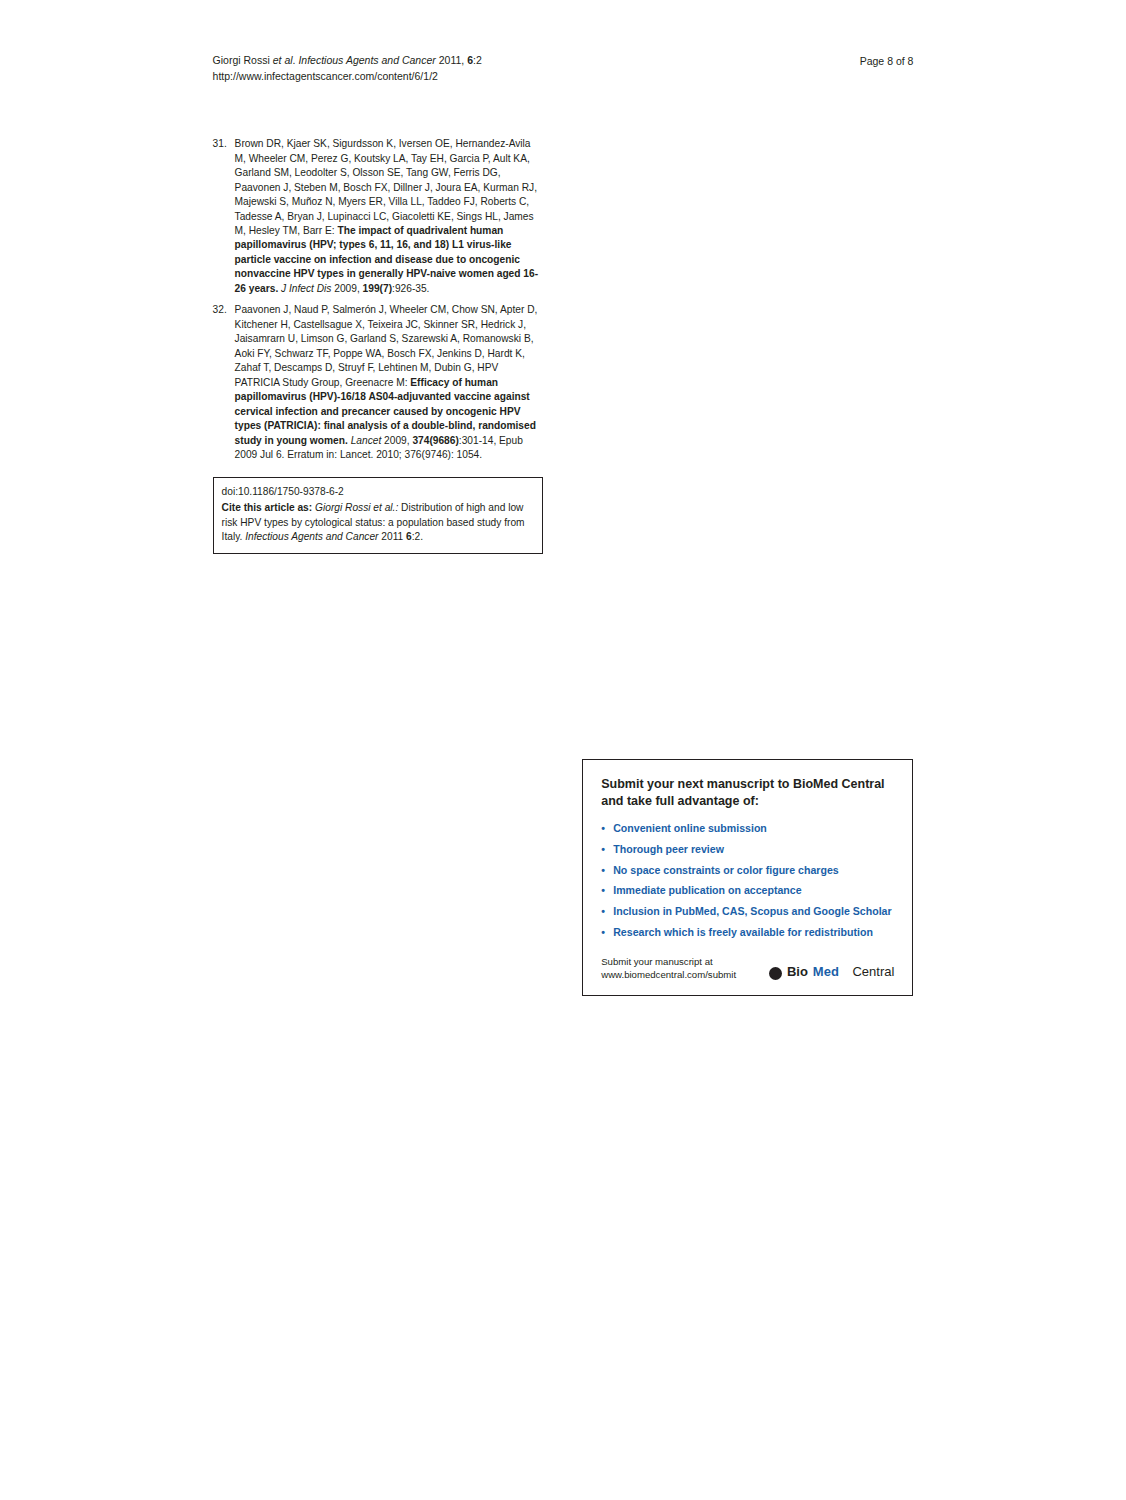Giorgi Rossi et al. Infectious Agents and Cancer 2011, 6:2 http://www.infectagentscancer.com/content/6/1/2
Page 8 of 8
31. Brown DR, Kjaer SK, Sigurdsson K, Iversen OE, Hernandez-Avila M, Wheeler CM, Perez G, Koutsky LA, Tay EH, Garcia P, Ault KA, Garland SM, Leodolter S, Olsson SE, Tang GW, Ferris DG, Paavonen J, Steben M, Bosch FX, Dillner J, Joura EA, Kurman RJ, Majewski S, Muñoz N, Myers ER, Villa LL, Taddeo FJ, Roberts C, Tadesse A, Bryan J, Lupinacci LC, Giacoletti KE, Sings HL, James M, Hesley TM, Barr E: The impact of quadrivalent human papillomavirus (HPV; types 6, 11, 16, and 18) L1 virus-like particle vaccine on infection and disease due to oncogenic nonvaccine HPV types in generally HPV-naive women aged 16-26 years. J Infect Dis 2009, 199(7):926-35.
32. Paavonen J, Naud P, Salmerón J, Wheeler CM, Chow SN, Apter D, Kitchener H, Castellsague X, Teixeira JC, Skinner SR, Hedrick J, Jaisamrarn U, Limson G, Garland S, Szarewski A, Romanowski B, Aoki FY, Schwarz TF, Poppe WA, Bosch FX, Jenkins D, Hardt K, Zahaf T, Descamps D, Struyf F, Lehtinen M, Dubin G, HPV PATRICIA Study Group, Greenacre M: Efficacy of human papillomavirus (HPV)-16/18 AS04-adjuvanted vaccine against cervical infection and precancer caused by oncogenic HPV types (PATRICIA): final analysis of a double-blind, randomised study in young women. Lancet 2009, 374(9686):301-14, Epub 2009 Jul 6. Erratum in: Lancet. 2010; 376(9746): 1054.
doi:10.1186/1750-9378-6-2
Cite this article as: Giorgi Rossi et al.: Distribution of high and low risk HPV types by cytological status: a population based study from Italy. Infectious Agents and Cancer 2011 6:2.
Submit your next manuscript to BioMed Central
and take full advantage of:
Convenient online submission
Thorough peer review
No space constraints or color figure charges
Immediate publication on acceptance
Inclusion in PubMed, CAS, Scopus and Google Scholar
Research which is freely available for redistribution
Submit your manuscript at
www.biomedcentral.com/submit
Bio Med Central